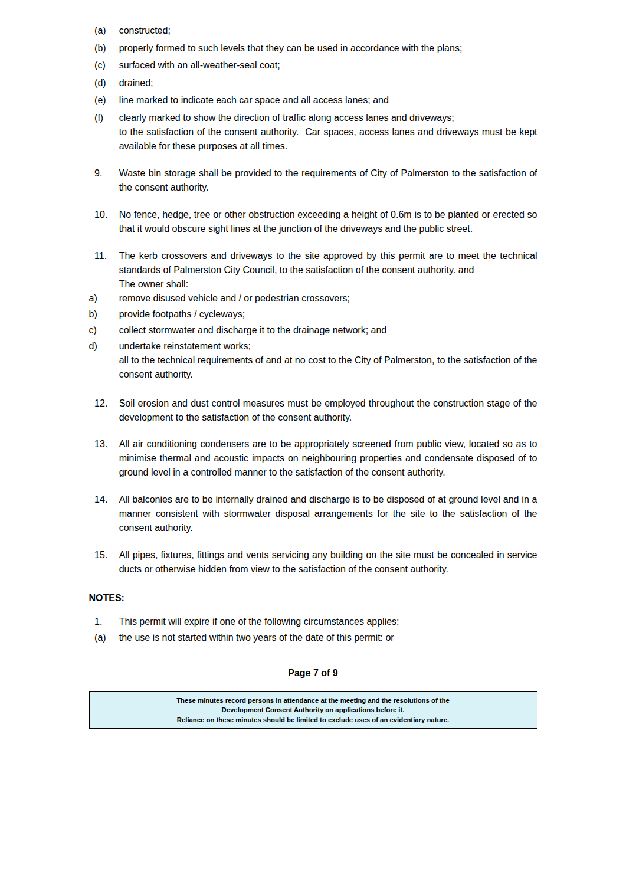(a) constructed;
(b) properly formed to such levels that they can be used in accordance with the plans;
(c) surfaced with an all-weather-seal coat;
(d) drained;
(e) line marked to indicate each car space and all access lanes; and
(f) clearly marked to show the direction of traffic along access lanes and driveways;
to the satisfaction of the consent authority. Car spaces, access lanes and driveways must be kept available for these purposes at all times.
9. Waste bin storage shall be provided to the requirements of City of Palmerston to the satisfaction of the consent authority.
10. No fence, hedge, tree or other obstruction exceeding a height of 0.6m is to be planted or erected so that it would obscure sight lines at the junction of the driveways and the public street.
11. The kerb crossovers and driveways to the site approved by this permit are to meet the technical standards of Palmerston City Council, to the satisfaction of the consent authority. and
The owner shall:
a) remove disused vehicle and / or pedestrian crossovers;
b) provide footpaths / cycleways;
c) collect stormwater and discharge it to the drainage network; and
d) undertake reinstatement works;
all to the technical requirements of and at no cost to the City of Palmerston, to the satisfaction of the consent authority.
12. Soil erosion and dust control measures must be employed throughout the construction stage of the development to the satisfaction of the consent authority.
13. All air conditioning condensers are to be appropriately screened from public view, located so as to minimise thermal and acoustic impacts on neighbouring properties and condensate disposed of to ground level in a controlled manner to the satisfaction of the consent authority.
14. All balconies are to be internally drained and discharge is to be disposed of at ground level and in a manner consistent with stormwater disposal arrangements for the site to the satisfaction of the consent authority.
15. All pipes, fixtures, fittings and vents servicing any building on the site must be concealed in service ducts or otherwise hidden from view to the satisfaction of the consent authority.
NOTES:
1. This permit will expire if one of the following circumstances applies:
(a) the use is not started within two years of the date of this permit: or
Page 7 of 9
These minutes record persons in attendance at the meeting and the resolutions of the
Development Consent Authority on applications before it.
Reliance on these minutes should be limited to exclude uses of an evidentiary nature.